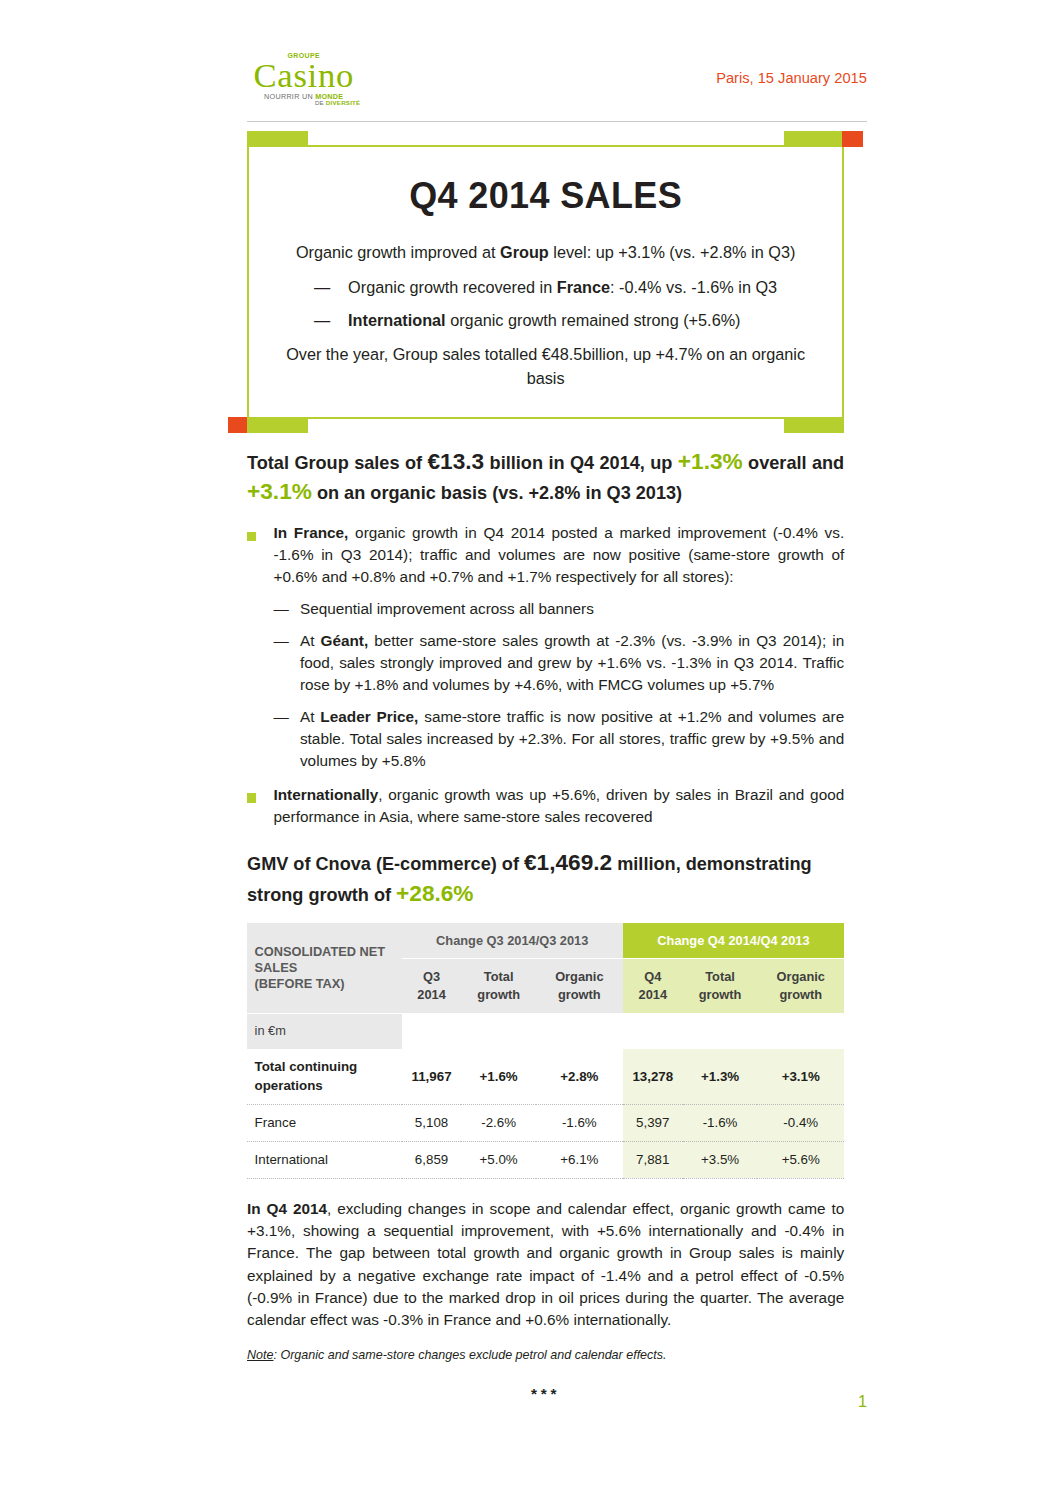GROUPE
Casino
NOURRIR UN MONDE
DE DIVERSITÉ
Paris, 15 January 2015
Q4 2014 SALES
Organic growth improved at Group level: up +3.1% (vs. +2.8% in Q3)
Organic growth recovered in France: -0.4% vs. -1.6% in Q3
International organic growth remained strong (+5.6%)
Over the year, Group sales totalled €48.5billion, up +4.7% on an organic basis
Total Group sales of €13.3 billion in Q4 2014, up +1.3% overall and +3.1% on an organic basis (vs. +2.8% in Q3 2013)
In France, organic growth in Q4 2014 posted a marked improvement (-0.4% vs. -1.6% in Q3 2014); traffic and volumes are now positive (same-store growth of +0.6% and +0.8% and +0.7% and +1.7% respectively for all stores):
Sequential improvement across all banners
At Géant, better same-store sales growth at -2.3% (vs. -3.9% in Q3 2014); in food, sales strongly improved and grew by +1.6% vs. -1.3% in Q3 2014. Traffic rose by +1.8% and volumes by +4.6%, with FMCG volumes up +5.7%
At Leader Price, same-store traffic is now positive at +1.2% and volumes are stable. Total sales increased by +2.3%. For all stores, traffic grew by +9.5% and volumes by +5.8%
Internationally, organic growth was up +5.6%, driven by sales in Brazil and good performance in Asia, where same-store sales recovered
GMV of Cnova (E-commerce) of €1,469.2 million, demonstrating strong growth of +28.6%
| CONSOLIDATED NET SALES (BEFORE TAX) | Change Q3 2014/Q3 2013 | Change Q4 2014/Q4 2013 |
| --- | --- | --- |
| Q3 2014 | Total growth | Organic growth | Q4 2014 | Total growth | Organic growth |
| in €m | |
| Total continuing operations | 11,967 | +1.6% | +2.8% | 13,278 | +1.3% | +3.1% |
| France | 5,108 | -2.6% | -1.6% | 5,397 | -1.6% | -0.4% |
| International | 6,859 | +5.0% | +6.1% | 7,881 | +3.5% | +5.6% |
In Q4 2014, excluding changes in scope and calendar effect, organic growth came to +3.1%, showing a sequential improvement, with +5.6% internationally and -0.4% in France. The gap between total growth and organic growth in Group sales is mainly explained by a negative exchange rate impact of -1.4% and a petrol effect of -0.5% (-0.9% in France) due to the marked drop in oil prices during the quarter. The average calendar effect was -0.3% in France and +0.6% internationally.
Note: Organic and same-store changes exclude petrol and calendar effects.
***
1